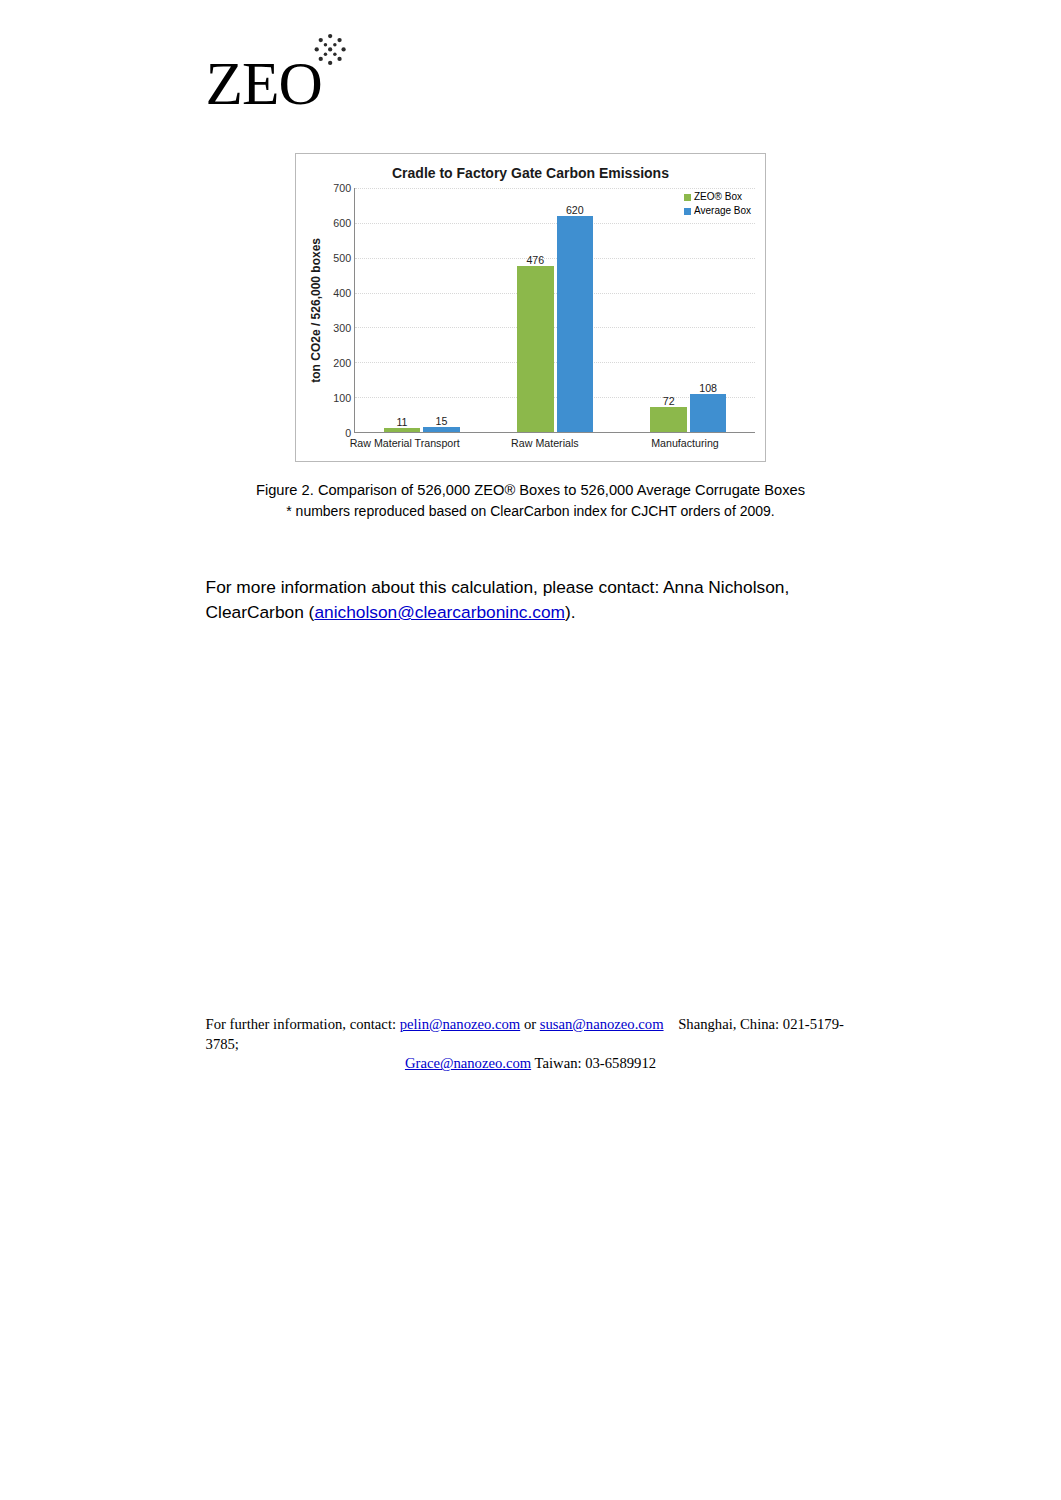ZEO
Cradle to Factory Gate Carbon Emissions
ton CO2e / 526,000 boxes
700 600 500 400 300 200 100 0
ZEO® Box
Average Box
11
15
476
620
72
108
Raw Material Transport Raw Materials Manufacturing
Figure 2. Comparison of 526,000 ZEO® Boxes to 526,000 Average Corrugate Boxes * numbers reproduced based on ClearCarbon index for CJCHT orders of 2009.
For more information about this calculation, please contact: Anna Nicholson, ClearCarbon (anicholson@clearcarboninc.com).
For further information, contact: pelin@nanozeo.com or susan@nanozeo.com Shanghai, China: 021-5179-3785;
Grace@nanozeo.com Taiwan: 03-6589912